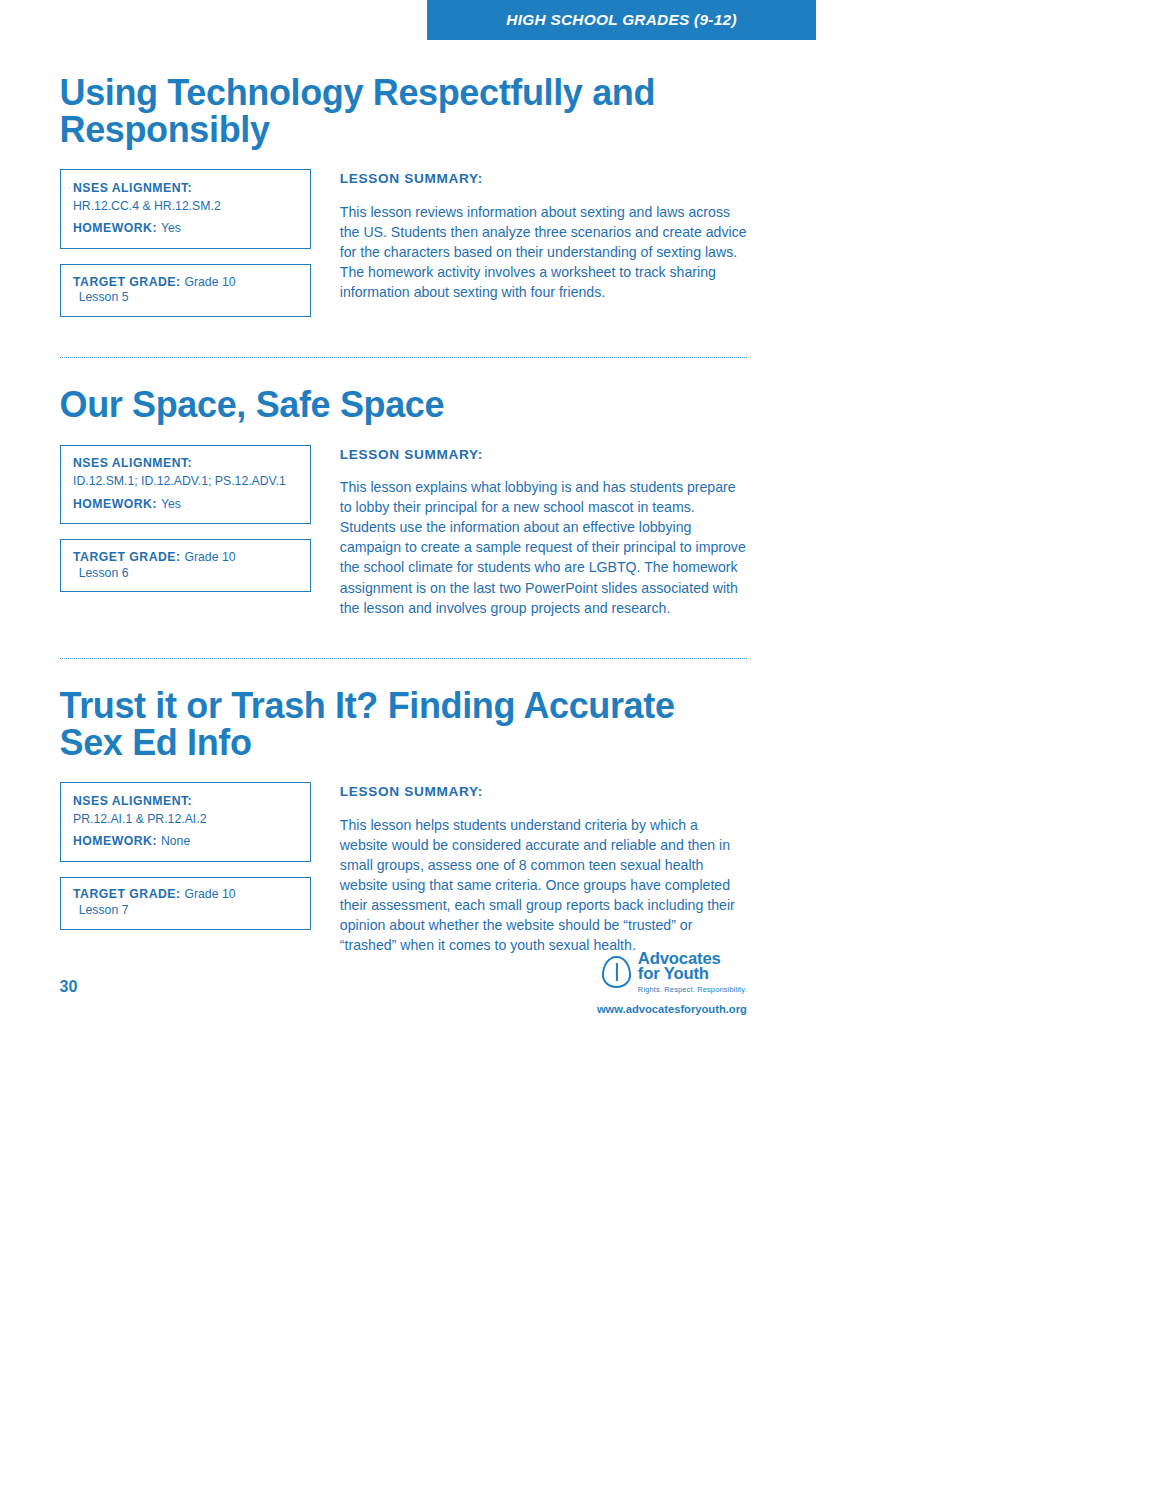HIGH SCHOOL GRADES (9-12)
Using Technology Respectfully and Responsibly
NSES Alignment:
HR.12.CC.4 & HR.12.SM.2
Homework: Yes
Target Grade: Grade 10
Lesson 5
Lesson Summary:
This lesson reviews information about sexting and laws across the US. Students then analyze three scenarios and create advice for the characters based on their understanding of sexting laws. The homework activity involves a worksheet to track sharing information about sexting with four friends.
Our Space, Safe Space
NSES Alignment:
ID.12.SM.1; ID.12.ADV.1; PS.12.ADV.1
Homework: Yes
Target Grade: Grade 10
Lesson 6
Lesson Summary:
This lesson explains what lobbying is and has students prepare to lobby their principal for a new school mascot in teams. Students use the information about an effective lobbying campaign to create a sample request of their principal to improve the school climate for students who are LGBTQ. The homework assignment is on the last two PowerPoint slides associated with the lesson and involves group projects and research.
Trust it or Trash It? Finding Accurate Sex Ed Info
NSES Alignment:
PR.12.AI.1 & PR.12.AI.2
Homework: None
Target Grade: Grade 10
Lesson 7
Lesson Summary:
This lesson helps students understand criteria by which a website would be considered accurate and reliable and then in small groups, assess one of 8 common teen sexual health website using that same criteria. Once groups have completed their assessment, each small group reports back including their opinion about whether the website should be “trusted” or “trashed” when it comes to youth sexual health.
30
Advocates
for Youth
Rights. Respect. Responsibility.
www.advocatesforyouth.org